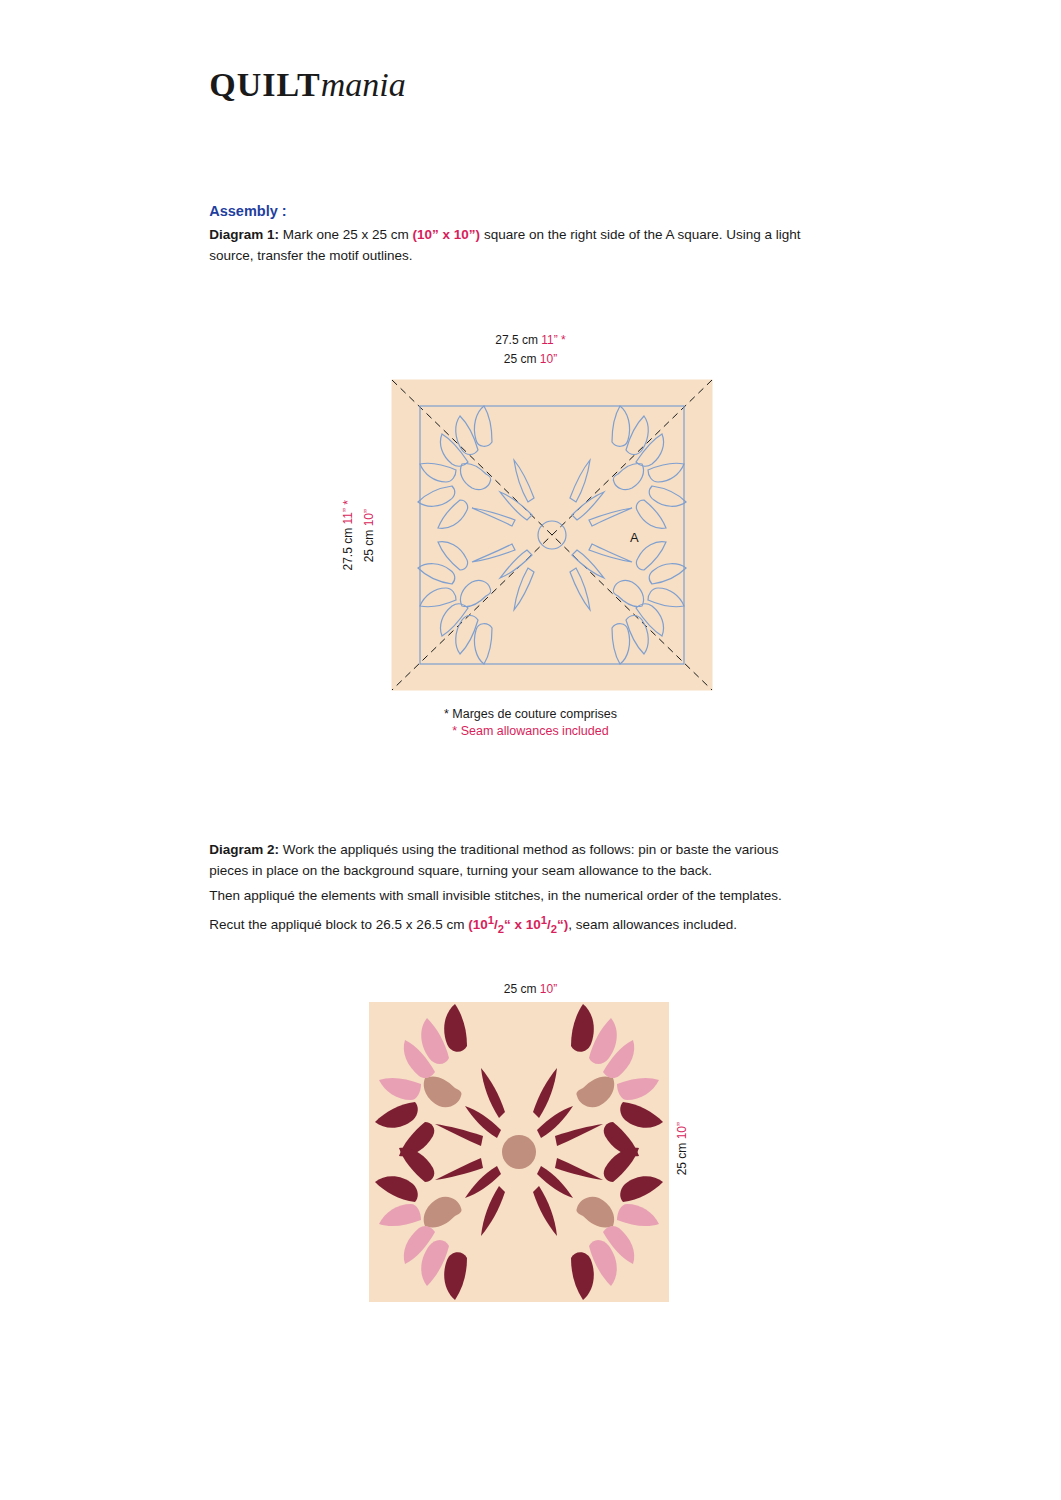QUILT mania
Assembly :
Diagram 1: Mark one 25 x 25 cm (10” x 10”) square on the right side of the A square. Using a light source, transfer the motif outlines.
27.5 cm 11” * 25 cm 10”
27.5 cm 11” * 25 cm 10”
A
* Marges de couture comprises
* Seam allowances included
Diagram 2: Work the appliqués using the traditional method as follows: pin or baste the various pieces in place on the background square, turning your seam allowance to the back.
Then appliqué the elements with small invisible stitches, in the numerical order of the templates.
Recut the appliqué block to 26.5 x 26.5 cm (101/2“ x 101/2“), seam allowances included.
25 cm 10”
25 cm 10”